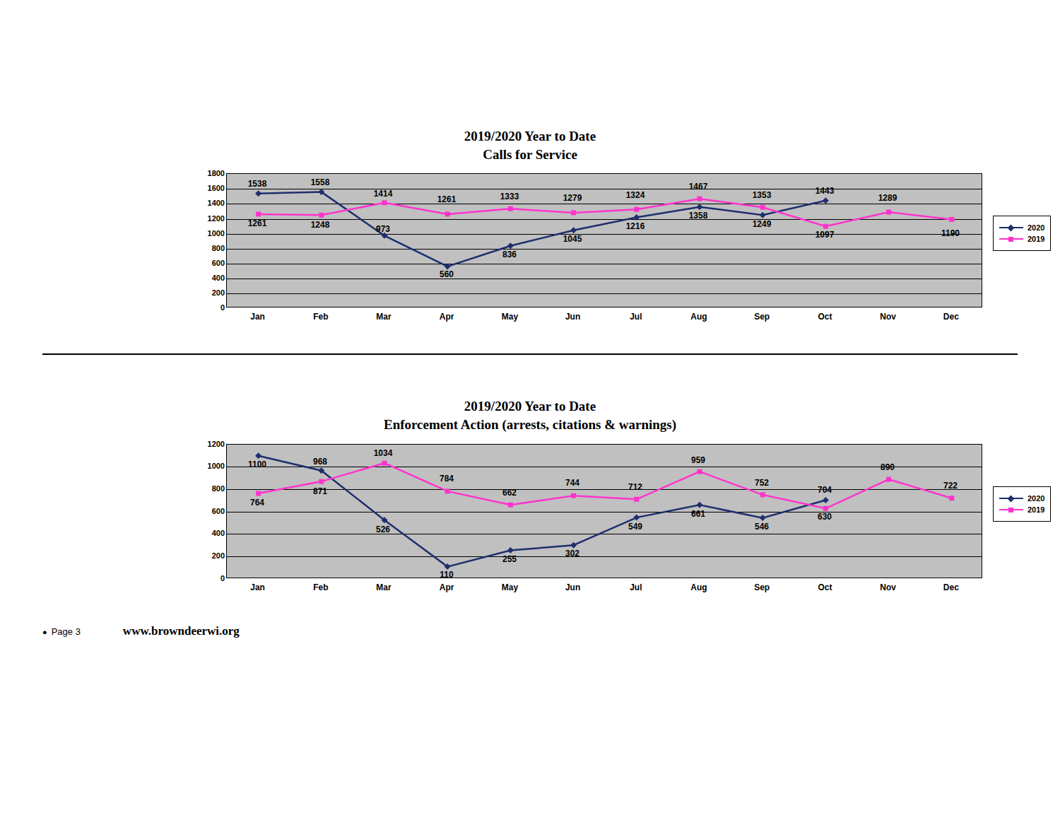2019/2020 Year to Date
Calls for Service
1800 1600 1400 1200 1000 800 600 400 200 0
1538
1558
973
560
836
1045
1216
1358
1249
1443
1261
1248
1414
1261
1333
1279
1324
1467
1353
1097
1289
1190
Jan Feb Mar Apr May Jun Jul Aug Sep Oct Nov Dec
2020
2019
2019/2020 Year to Date
Enforcement Action (arrests, citations & warnings)
1200 1000 800 600 400 200 0
1100
968
526
110
255
302
549
661
546
704
764
871
1034
784
662
744
712
959
752
630
890
722
Jan Feb Mar Apr May Jun Jul Aug Sep Oct Nov Dec
2020
2019
Page 3 www.browndeerwi.org